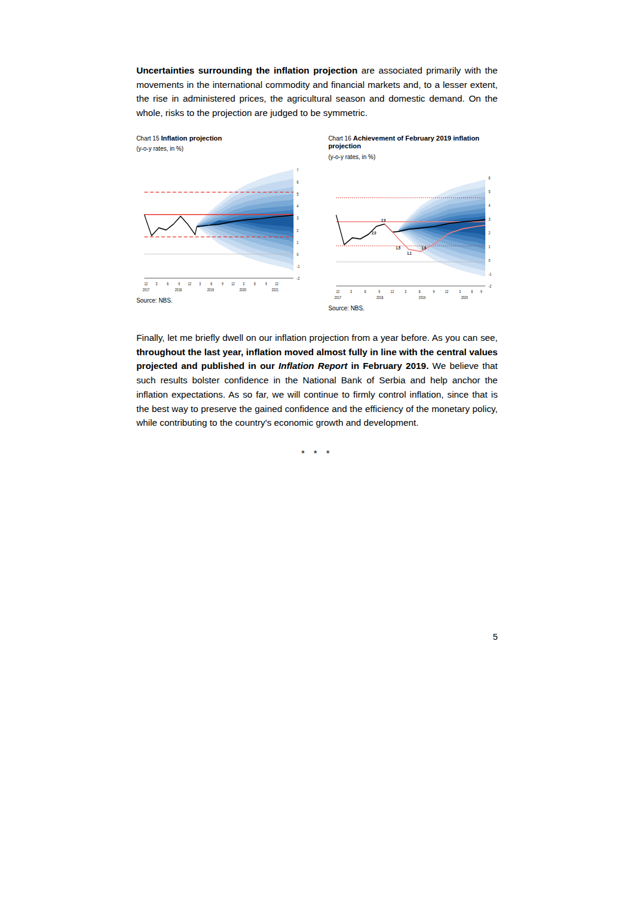Uncertainties surrounding the inflation projection are associated primarily with the movements in the international commodity and financial markets and, to a lesser extent, the rise in administered prices, the agricultural season and domestic demand. On the whole, risks to the projection are judged to be symmetric.
Chart 15 Inflation projection
(y-o-y rates, in %)
7 6 5 4 3 2 1 0 -1 -2 12 3 6 9 12 3 6 9 12 3 6 9 12 2017 2018 2019 2020 2021
Source: NBS.
Chart 16 Achievement of February 2019 inflation projection
(y-o-y rates, in %)
2.0 2.0 1.5 1.1 1.9 6 5 4 3 2 1 0 -1 -2 12 3 6 9 12 3 6 9 12 3 6 9 2017 2018 2019 2020
Source: NBS.
Finally, let me briefly dwell on our inflation projection from a year before. As you can see, throughout the last year, inflation moved almost fully in line with the central values projected and published in our Inflation Report in February 2019. We believe that such results bolster confidence in the National Bank of Serbia and help anchor the inflation expectations. As so far, we will continue to firmly control inflation, since that is the best way to preserve the gained confidence and the efficiency of the monetary policy, while contributing to the country's economic growth and development.
* * *
5